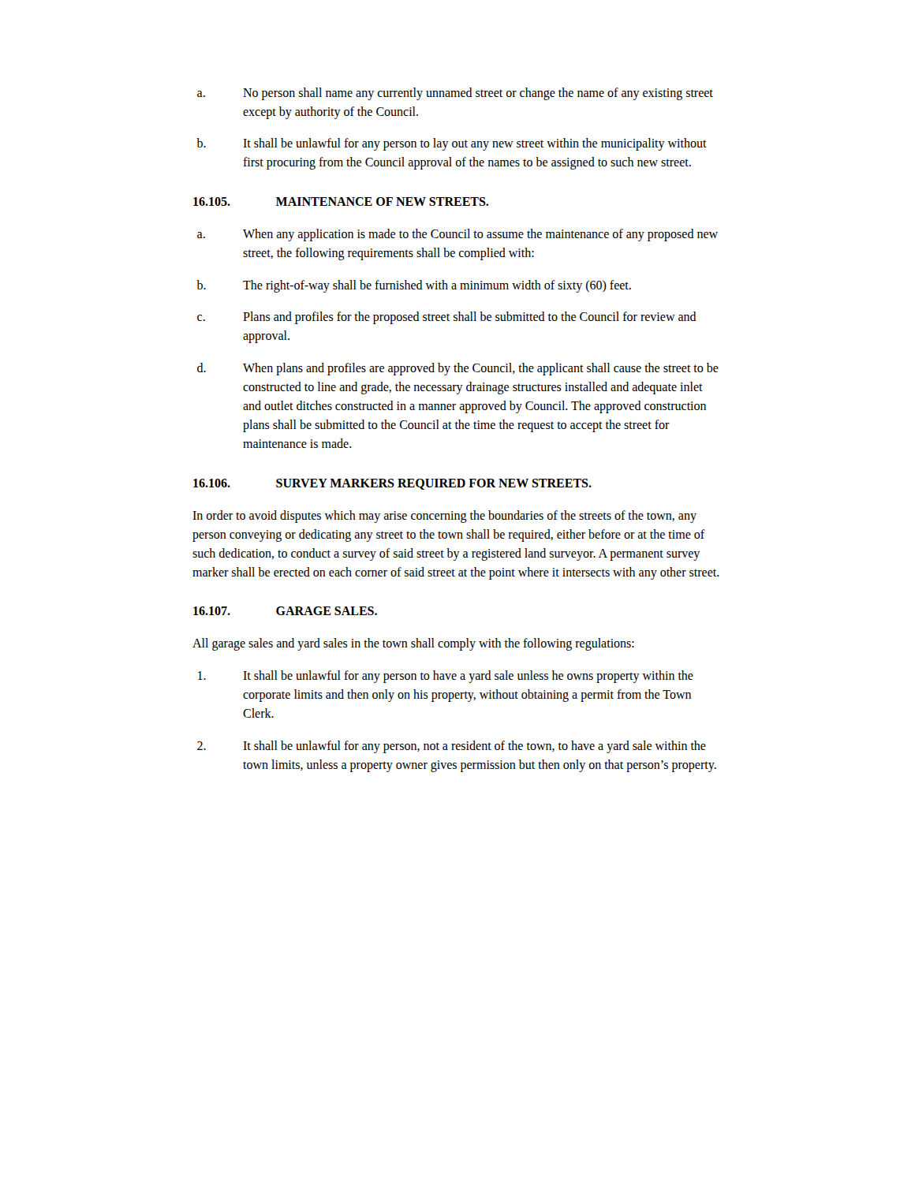a. No person shall name any currently unnamed street or change the name of any existing street except by authority of the Council.
b. It shall be unlawful for any person to lay out any new street within the municipality without first procuring from the Council approval of the names to be assigned to such new street.
16.105. MAINTENANCE OF NEW STREETS.
a. When any application is made to the Council to assume the maintenance of any proposed new street, the following requirements shall be complied with:
b. The right-of-way shall be furnished with a minimum width of sixty (60) feet.
c. Plans and profiles for the proposed street shall be submitted to the Council for review and approval.
d. When plans and profiles are approved by the Council, the applicant shall cause the street to be constructed to line and grade, the necessary drainage structures installed and adequate inlet and outlet ditches constructed in a manner approved by Council. The approved construction plans shall be submitted to the Council at the time the request to accept the street for maintenance is made.
16.106. SURVEY MARKERS REQUIRED FOR NEW STREETS.
In order to avoid disputes which may arise concerning the boundaries of the streets of the town, any person conveying or dedicating any street to the town shall be required, either before or at the time of such dedication, to conduct a survey of said street by a registered land surveyor. A permanent survey marker shall be erected on each corner of said street at the point where it intersects with any other street.
16.107. GARAGE SALES.
All garage sales and yard sales in the town shall comply with the following regulations:
1. It shall be unlawful for any person to have a yard sale unless he owns property within the corporate limits and then only on his property, without obtaining a permit from the Town Clerk.
2. It shall be unlawful for any person, not a resident of the town, to have a yard sale within the town limits, unless a property owner gives permission but then only on that person’s property.